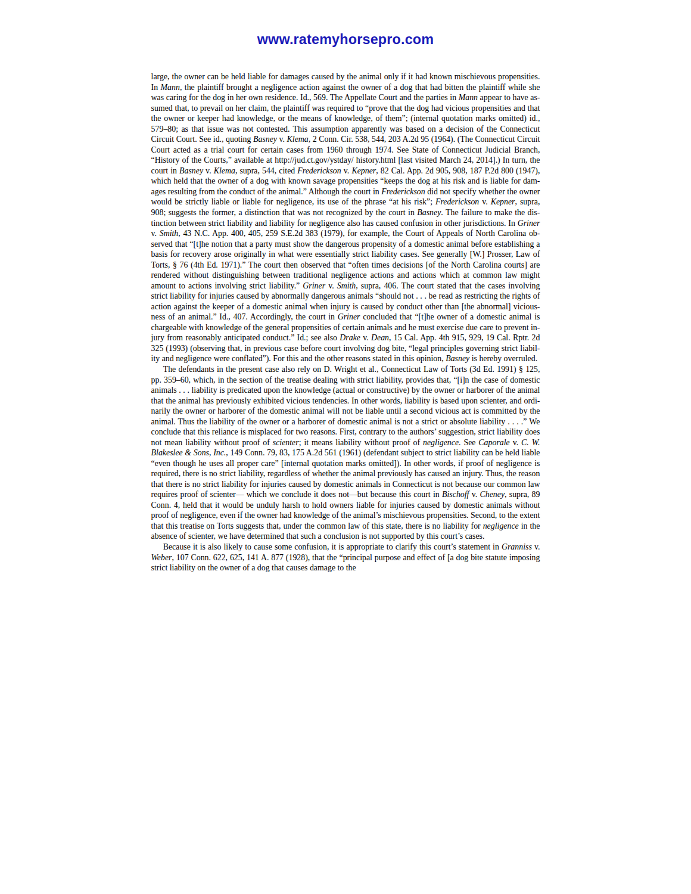www.ratemyhorsepro.com
large, the owner can be held liable for damages caused by the animal only if it had known mischievous propensities. In Mann, the plaintiff brought a negligence action against the owner of a dog that had bitten the plaintiff while she was caring for the dog in her own residence. Id., 569. The Appellate Court and the parties in Mann appear to have assumed that, to prevail on her claim, the plaintiff was required to “prove that the dog had vicious propensities and that the owner or keeper had knowledge, or the means of knowledge, of them”; (internal quotation marks omitted) id., 579–80; as that issue was not contested. This assumption apparently was based on a decision of the Connecticut Circuit Court. See id., quoting Basney v. Klema, 2 Conn. Cir. 538, 544, 203 A.2d 95 (1964). (The Connecticut Circuit Court acted as a trial court for certain cases from 1960 through 1974. See State of Connecticut Judicial Branch, “History of the Courts,” available at http://jud.ct.gov/ystday/ history.html [last visited March 24, 2014].) In turn, the court in Basney v. Klema, supra, 544, cited Frederickson v. Kepner, 82 Cal. App. 2d 905, 908, 187 P.2d 800 (1947), which held that the owner of a dog with known savage propensities “keeps the dog at his risk and is liable for damages resulting from the conduct of the animal.” Although the court in Frederickson did not specify whether the owner would be strictly liable or liable for negligence, its use of the phrase “at his risk”; Frederickson v. Kepner, supra, 908; suggests the former, a distinction that was not recognized by the court in Basney. The failure to make the distinction between strict liability and liability for negligence also has caused confusion in other jurisdictions. In Griner v. Smith, 43 N.C. App. 400, 405, 259 S.E.2d 383 (1979), for example, the Court of Appeals of North Carolina observed that “[t]he notion that a party must show the dangerous propensity of a domestic animal before establishing a basis for recovery arose originally in what were essentially strict liability cases. See generally [W.] Prosser, Law of Torts, § 76 (4th Ed. 1971).” The court then observed that “often times decisions [of the North Carolina courts] are rendered without distinguishing between traditional negligence actions and actions which at common law might amount to actions involving strict liability.” Griner v. Smith, supra, 406. The court stated that the cases involving strict liability for injuries caused by abnormally dangerous animals “should not . . . be read as restricting the rights of action against the keeper of a domestic animal when injury is caused by conduct other than [the abnormal] viciousness of an animal.” Id., 407. Accordingly, the court in Griner concluded that “[t]he owner of a domestic animal is chargeable with knowledge of the general propensities of certain animals and he must exercise due care to prevent injury from reasonably anticipated conduct.” Id.; see also Drake v. Dean, 15 Cal. App. 4th 915, 929, 19 Cal. Rptr. 2d 325 (1993) (observing that, in previous case before court involving dog bite, “legal principles governing strict liability and negligence were conflated”). For this and the other reasons stated in this opinion, Basney is hereby overruled.
The defendants in the present case also rely on D. Wright et al., Connecticut Law of Torts (3d Ed. 1991) § 125, pp. 359–60, which, in the section of the treatise dealing with strict liability, provides that, “[i]n the case of domestic animals . . . liability is predicated upon the knowledge (actual or constructive) by the owner or harborer of the animal that the animal has previously exhibited vicious tendencies. In other words, liability is based upon scienter, and ordinarily the owner or harborer of the domestic animal will not be liable until a second vicious act is committed by the animal. Thus the liability of the owner or a harborer of domestic animal is not a strict or absolute liability . . . .” We conclude that this reliance is misplaced for two reasons. First, contrary to the authors’ suggestion, strict liability does not mean liability without proof of scienter; it means liability without proof of negligence. See Caporale v. C. W. Blakeslee & Sons, Inc., 149 Conn. 79, 83, 175 A.2d 561 (1961) (defendant subject to strict liability can be held liable “even though he uses all proper care” [internal quotation marks omitted]). In other words, if proof of negligence is required, there is no strict liability, regardless of whether the animal previously has caused an injury. Thus, the reason that there is no strict liability for injuries caused by domestic animals in Connecticut is not because our common law requires proof of scienter— which we conclude it does not—but because this court in Bischoff v. Cheney, supra, 89 Conn. 4, held that it would be unduly harsh to hold owners liable for injuries caused by domestic animals without proof of negligence, even if the owner had knowledge of the animal’s mischievous propensities. Second, to the extent that this treatise on Torts suggests that, under the common law of this state, there is no liability for negligence in the absence of scienter, we have determined that such a conclusion is not supported by this court’s cases.
Because it is also likely to cause some confusion, it is appropriate to clarify this court’s statement in Granniss v. Weber, 107 Conn. 622, 625, 141 A. 877 (1928), that the “principal purpose and effect of [a dog bite statute imposing strict liability on the owner of a dog that causes damage to the